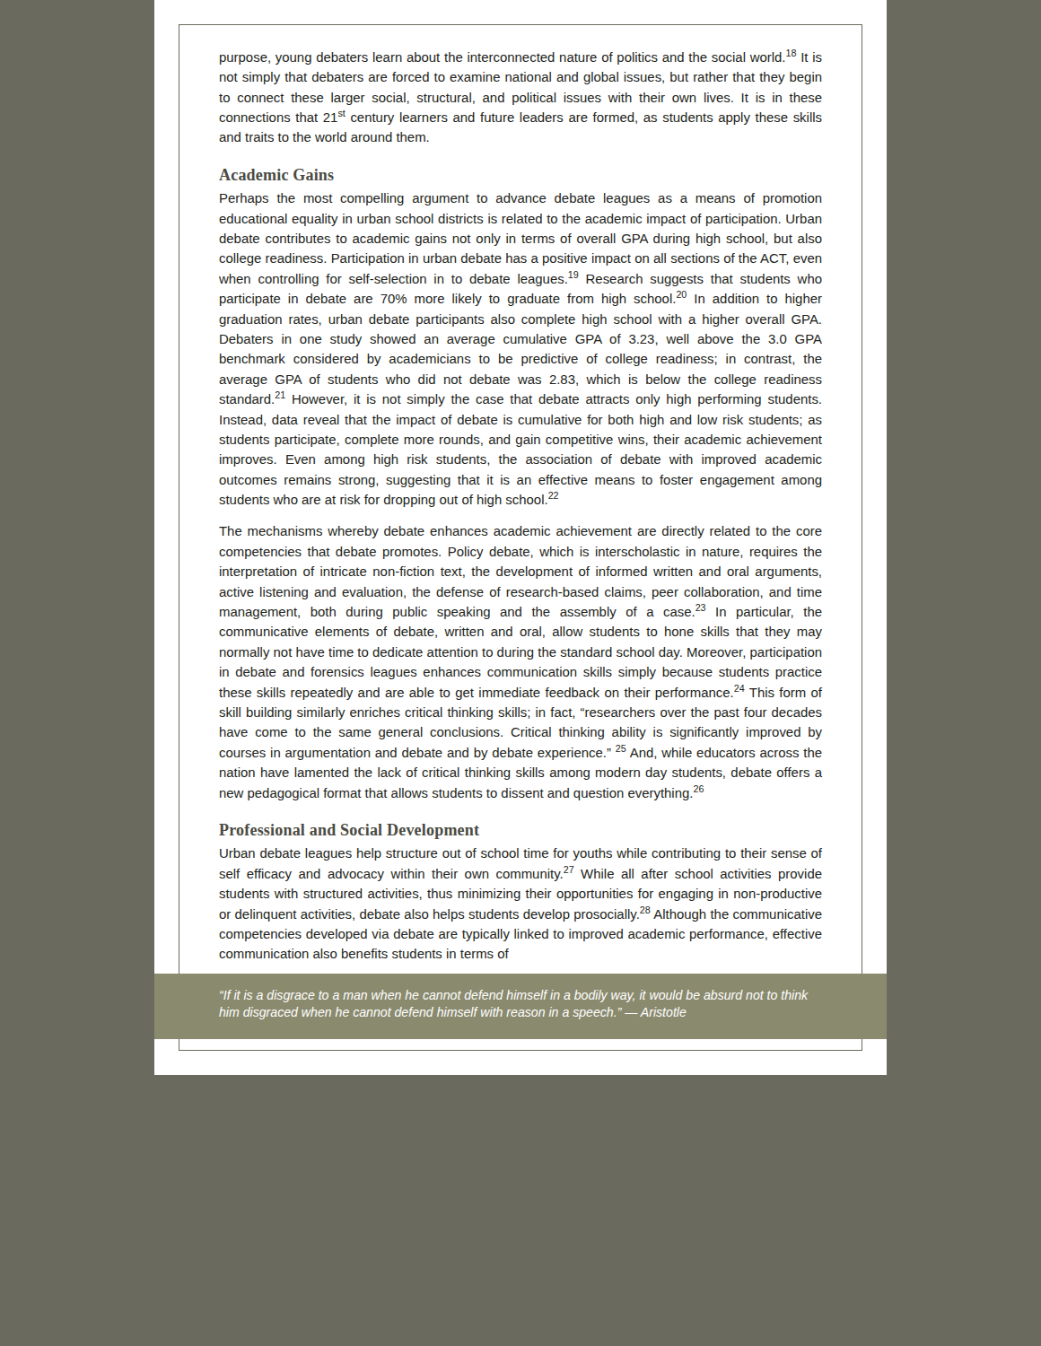purpose, young debaters learn about the interconnected nature of politics and the social world.18 It is not simply that debaters are forced to examine national and global issues, but rather that they begin to connect these larger social, structural, and political issues with their own lives. It is in these connections that 21st century learners and future leaders are formed, as students apply these skills and traits to the world around them.
Academic Gains
Perhaps the most compelling argument to advance debate leagues as a means of promotion educational equality in urban school districts is related to the academic impact of participation. Urban debate contributes to academic gains not only in terms of overall GPA during high school, but also college readiness. Participation in urban debate has a positive impact on all sections of the ACT, even when controlling for self-selection in to debate leagues.19 Research suggests that students who participate in debate are 70% more likely to graduate from high school.20 In addition to higher graduation rates, urban debate participants also complete high school with a higher overall GPA. Debaters in one study showed an average cumulative GPA of 3.23, well above the 3.0 GPA benchmark considered by academicians to be predictive of college readiness; in contrast, the average GPA of students who did not debate was 2.83, which is below the college readiness standard.21 However, it is not simply the case that debate attracts only high performing students. Instead, data reveal that the impact of debate is cumulative for both high and low risk students; as students participate, complete more rounds, and gain competitive wins, their academic achievement improves. Even among high risk students, the association of debate with improved academic outcomes remains strong, suggesting that it is an effective means to foster engagement among students who are at risk for dropping out of high school.22
The mechanisms whereby debate enhances academic achievement are directly related to the core competencies that debate promotes. Policy debate, which is interscholastic in nature, requires the interpretation of intricate non-fiction text, the development of informed written and oral arguments, active listening and evaluation, the defense of research-based claims, peer collaboration, and time management, both during public speaking and the assembly of a case.23 In particular, the communicative elements of debate, written and oral, allow students to hone skills that they may normally not have time to dedicate attention to during the standard school day. Moreover, participation in debate and forensics leagues enhances communication skills simply because students practice these skills repeatedly and are able to get immediate feedback on their performance.24 This form of skill building similarly enriches critical thinking skills; in fact, “researchers over the past four decades have come to the same general conclusions. Critical thinking ability is significantly improved by courses in argumentation and debate and by debate experience.” 25 And, while educators across the nation have lamented the lack of critical thinking skills among modern day students, debate offers a new pedagogical format that allows students to dissent and question everything.26
Professional and Social Development
Urban debate leagues help structure out of school time for youths while contributing to their sense of self efficacy and advocacy within their own community.27 While all after school activities provide students with structured activities, thus minimizing their opportunities for engaging in non-productive or delinquent activities, debate also helps students develop prosocially.28 Although the communicative competencies developed via debate are typically linked to improved academic performance, effective communication also benefits students in terms of
“If it is a disgrace to a man when he cannot defend himself in a bodily way, it would be absurd not to think him disgraced when he cannot defend himself with reason in a speech.” — Aristotle